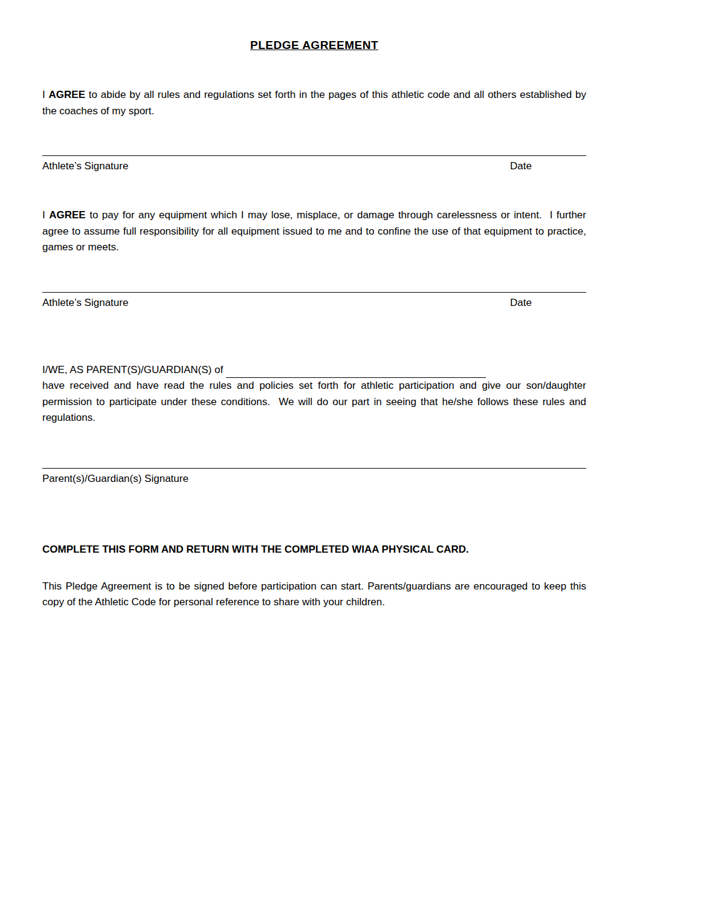PLEDGE AGREEMENT
I AGREE to abide by all rules and regulations set forth in the pages of this athletic code and all others established by the coaches of my sport.
Athlete’s Signature Date
I AGREE to pay for any equipment which I may lose, misplace, or damage through carelessness or intent. I further agree to assume full responsibility for all equipment issued to me and to confine the use of that equipment to practice, games or meets.
Athlete’s Signature Date
I/WE, AS PARENT(S)/GUARDIAN(S) of
have received and have read the rules and policies set forth for athletic participation and give our son/daughter permission to participate under these conditions. We will do our part in seeing that he/she follows these rules and regulations.
Parent(s)/Guardian(s) Signature
COMPLETE THIS FORM AND RETURN WITH THE COMPLETED WIAA PHYSICAL CARD.
This Pledge Agreement is to be signed before participation can start. Parents/guardians are encouraged to keep this copy of the Athletic Code for personal reference to share with your children.